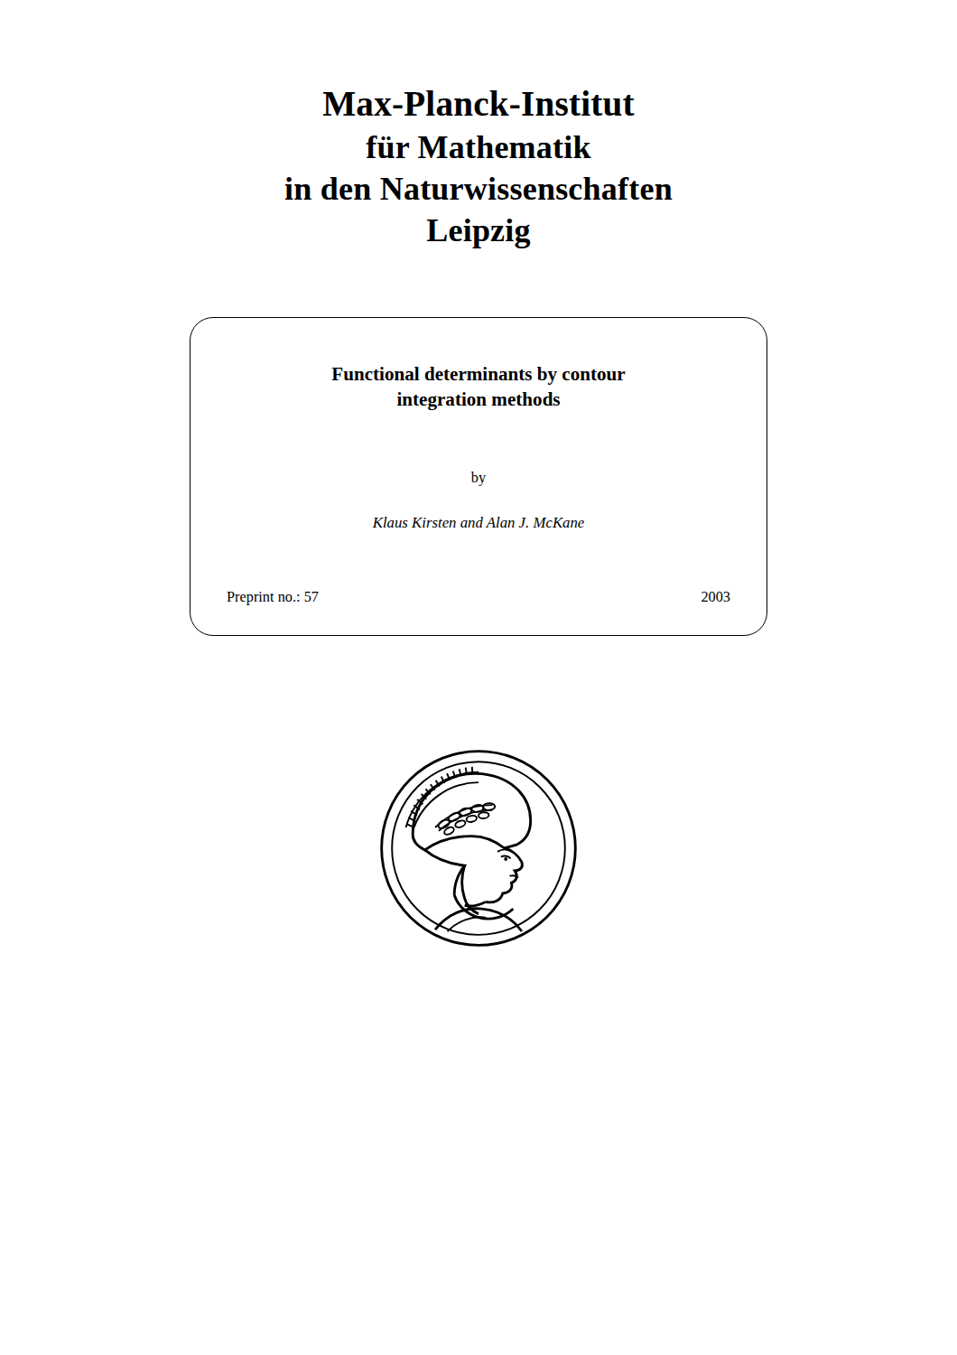Max-Planck-Institut für Mathematik in den Naturwissenschaften Leipzig
Functional determinants by contour
integration methods
by
Klaus Kirsten and Alan J. McKane
Preprint no.: 57 2003